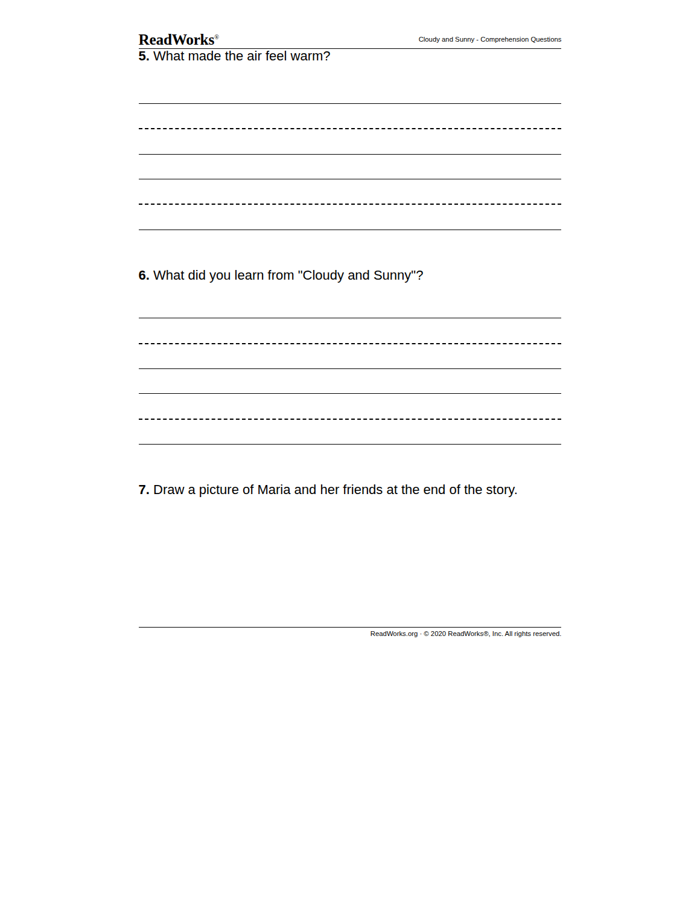ReadWorks®
Cloudy and Sunny - Comprehension Questions
5. What made the air feel warm?
6. What did you learn from "Cloudy and Sunny"?
7. Draw a picture of Maria and her friends at the end of the story.
ReadWorks.org · © 2020 ReadWorks®, Inc. All rights reserved.